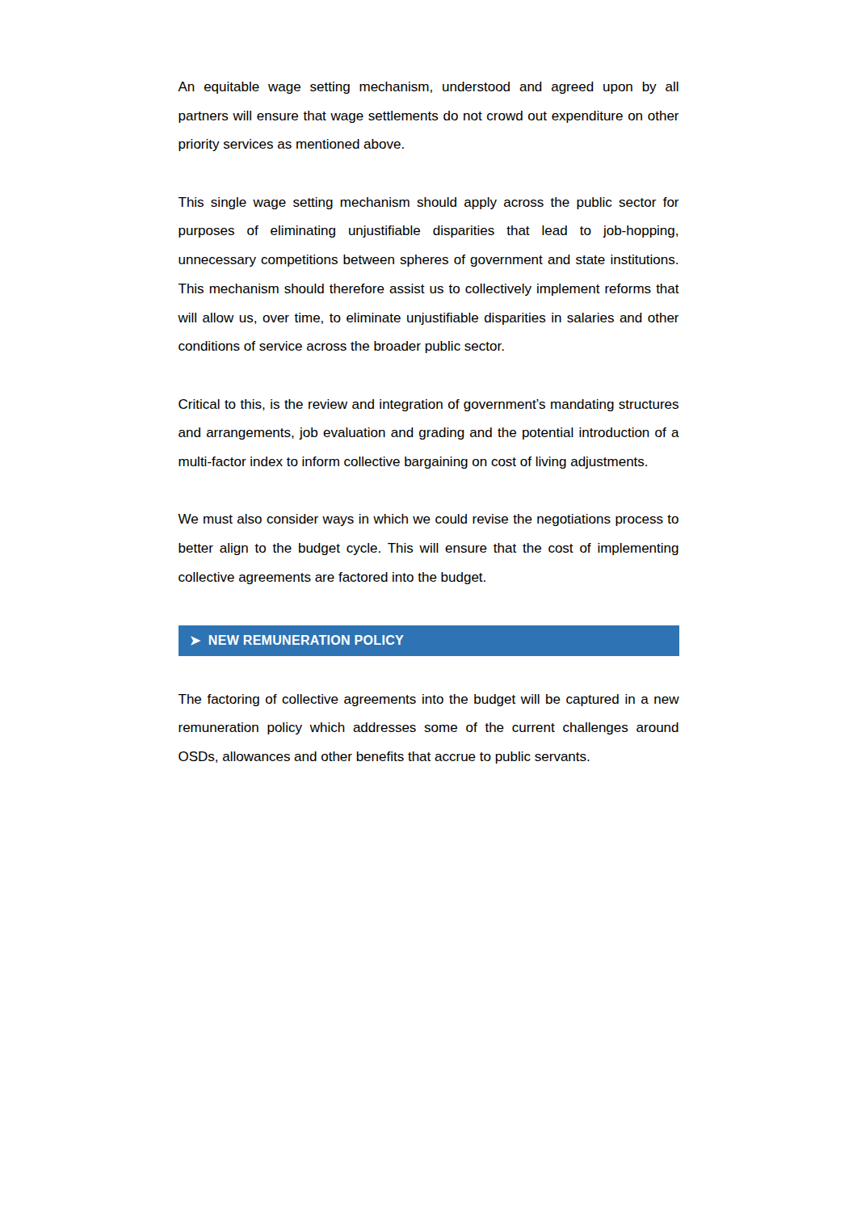An equitable wage setting mechanism, understood and agreed upon by all partners will ensure that wage settlements do not crowd out expenditure on other priority services as mentioned above.
This single wage setting mechanism should apply across the public sector for purposes of eliminating unjustifiable disparities that lead to job-hopping, unnecessary competitions between spheres of government and state institutions. This mechanism should therefore assist us to collectively implement reforms that will allow us, over time, to eliminate unjustifiable disparities in salaries and other conditions of service across the broader public sector.
Critical to this, is the review and integration of government’s mandating structures and arrangements, job evaluation and grading and the potential introduction of a multi-factor index to inform collective bargaining on cost of living adjustments.
We must also consider ways in which we could revise the negotiations process to better align to the budget cycle. This will ensure that the cost of implementing collective agreements are factored into the budget.
➤NEW REMUNERATION POLICY
The factoring of collective agreements into the budget will be captured in a new remuneration policy which addresses some of the current challenges around OSDs, allowances and other benefits that accrue to public servants.